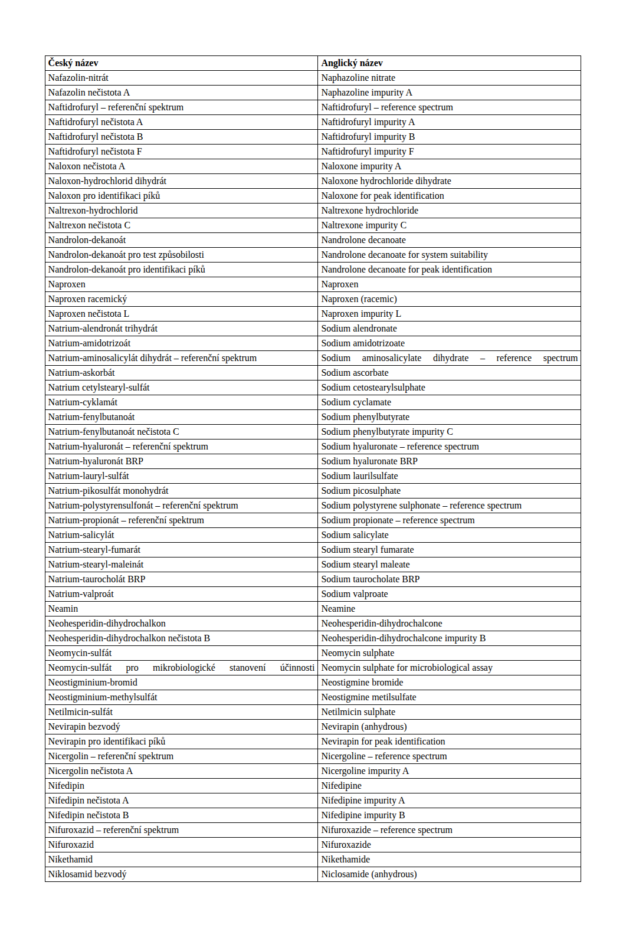| Český název | Anglický název |
| --- | --- |
| Nafazolin-nitrát | Naphazoline nitrate |
| Nafazolin nečistota A | Naphazoline impurity A |
| Naftidrofuryl – referenční spektrum | Naftidrofuryl – reference spectrum |
| Naftidrofuryl nečistota A | Naftidrofuryl impurity A |
| Naftidrofuryl nečistota B | Naftidrofuryl impurity B |
| Naftidrofuryl nečistota F | Naftidrofuryl impurity F |
| Naloxon nečistota A | Naloxone impurity A |
| Naloxon-hydrochlorid dihydrát | Naloxone hydrochloride dihydrate |
| Naloxon pro identifikaci píků | Naloxone for peak identification |
| Naltrexon-hydrochlorid | Naltrexone hydrochloride |
| Naltrexon nečistota C | Naltrexone impurity C |
| Nandrolon-dekanoát | Nandrolone decanoate |
| Nandrolon-dekanoát pro test způsobilosti | Nandrolone decanoate for system suitability |
| Nandrolon-dekanoát pro identifikaci píků | Nandrolone decanoate for peak identification |
| Naproxen | Naproxen |
| Naproxen racemický | Naproxen (racemic) |
| Naproxen nečistota L | Naproxen impurity L |
| Natrium-alendronát trihydrát | Sodium alendronate |
| Natrium-amidotrizoát | Sodium amidotrizoate |
| Natrium-aminosalicylát dihydrát – referenční spektrum | Sodium aminosalicylate dihydrate – reference spectrum |
| Natrium-askorbát | Sodium ascorbate |
| Natrium cetylstearyl-sulfát | Sodium cetostearylsulphate |
| Natrium-cyklamát | Sodium cyclamate |
| Natrium-fenylbutanoát | Sodium phenylbutyrate |
| Natrium-fenylbutanoát nečistota C | Sodium phenylbutyrate impurity C |
| Natrium-hyaluronát – referenční spektrum | Sodium hyaluronate – reference spectrum |
| Natrium-hyaluronát BRP | Sodium hyaluronate BRP |
| Natrium-lauryl-sulfát | Sodium lauril­sulfate |
| Natrium-pikosulfát monohydrát | Sodium picosulphate |
| Natrium-polystyrensulfonát – referenční spektrum | Sodium polystyrene sulphonate – reference spectrum |
| Natrium-propionát – referenční spektrum | Sodium propionate – reference spectrum |
| Natrium-salicylát | Sodium salicylate |
| Natrium-stearyl-fumarát | Sodium stearyl fumarate |
| Natrium-stearyl-maleinát | Sodium stearyl maleate |
| Natrium-taurocholát BRP | Sodium taurocholate BRP |
| Natrium-valproát | Sodium valproate |
| Neamin | Neamine |
| Neohesperidin-dihydrochalkon | Neohesperidin-dihydrochalcone |
| Neohesperidin-dihydrochalkon nečistota B | Neohesperidin-dihydrochalcone impurity B |
| Neomycin-sulfát | Neomycin sulphate |
| Neomycin-sulfát pro mikrobiologické stanovení účinnosti | Neomycin sulphate for microbiological assay |
| Neostigminium-bromid | Neostigmine bromide |
| Neostigminium-methylsulfát | Neostigmine metilsulfate |
| Netilmicin-sulfát | Netilmicin sulphate |
| Nevirapin bezvodý | Nevirapin (anhydrous) |
| Nevirapin pro identifikaci píků | Nevirapin for peak identification |
| Nicergolin – referenční spektrum | Nicergoline – reference spectrum |
| Nicergolin nečistota A | Nicergoline impurity A |
| Nifedipin | Nifedipine |
| Nifedipin nečistota A | Nifedipine impurity A |
| Nifedipin nečistota B | Nifedipine impurity B |
| Nifuroxazid – referenční spektrum | Nifuroxazide – reference spectrum |
| Nifuroxazid | Nifuroxazide |
| Nikethamid | Nikethamide |
| Niklosamid bezvodý | Niclosamide (anhydrous) |